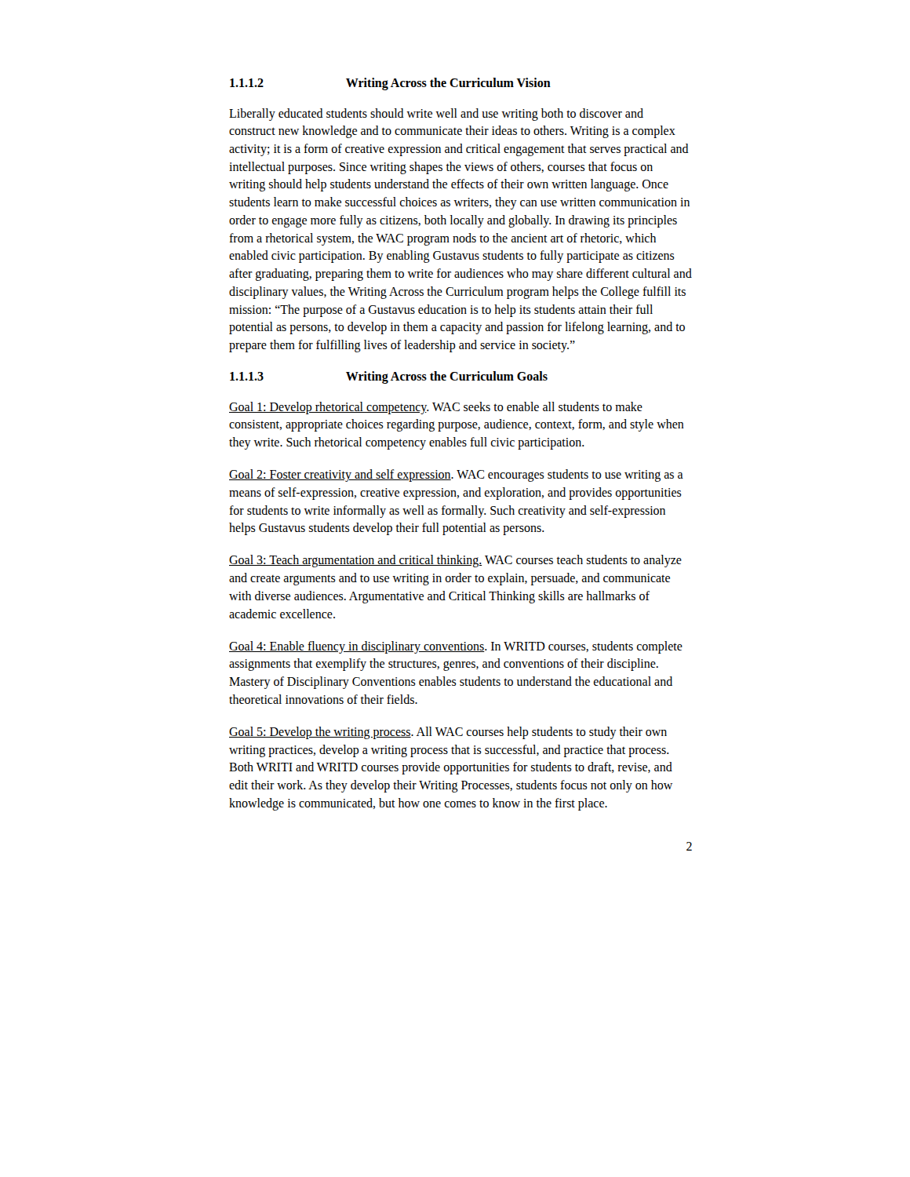1.1.1.2 Writing Across the Curriculum Vision
Liberally educated students should write well and use writing both to discover and construct new knowledge and to communicate their ideas to others. Writing is a complex activity; it is a form of creative expression and critical engagement that serves practical and intellectual purposes. Since writing shapes the views of others, courses that focus on writing should help students understand the effects of their own written language. Once students learn to make successful choices as writers, they can use written communication in order to engage more fully as citizens, both locally and globally. In drawing its principles from a rhetorical system, the WAC program nods to the ancient art of rhetoric, which enabled civic participation. By enabling Gustavus students to fully participate as citizens after graduating, preparing them to write for audiences who may share different cultural and disciplinary values, the Writing Across the Curriculum program helps the College fulfill its mission: “The purpose of a Gustavus education is to help its students attain their full potential as persons, to develop in them a capacity and passion for lifelong learning, and to prepare them for fulfilling lives of leadership and service in society.”
1.1.1.3 Writing Across the Curriculum Goals
Goal 1: Develop rhetorical competency. WAC seeks to enable all students to make consistent, appropriate choices regarding purpose, audience, context, form, and style when they write. Such rhetorical competency enables full civic participation.
Goal 2: Foster creativity and self expression. WAC encourages students to use writing as a means of self-expression, creative expression, and exploration, and provides opportunities for students to write informally as well as formally. Such creativity and self-expression helps Gustavus students develop their full potential as persons.
Goal 3: Teach argumentation and critical thinking. WAC courses teach students to analyze and create arguments and to use writing in order to explain, persuade, and communicate with diverse audiences. Argumentative and Critical Thinking skills are hallmarks of academic excellence.
Goal 4: Enable fluency in disciplinary conventions. In WRITD courses, students complete assignments that exemplify the structures, genres, and conventions of their discipline. Mastery of Disciplinary Conventions enables students to understand the educational and theoretical innovations of their fields.
Goal 5: Develop the writing process. All WAC courses help students to study their own writing practices, develop a writing process that is successful, and practice that process. Both WRITI and WRITD courses provide opportunities for students to draft, revise, and edit their work. As they develop their Writing Processes, students focus not only on how knowledge is communicated, but how one comes to know in the first place.
2